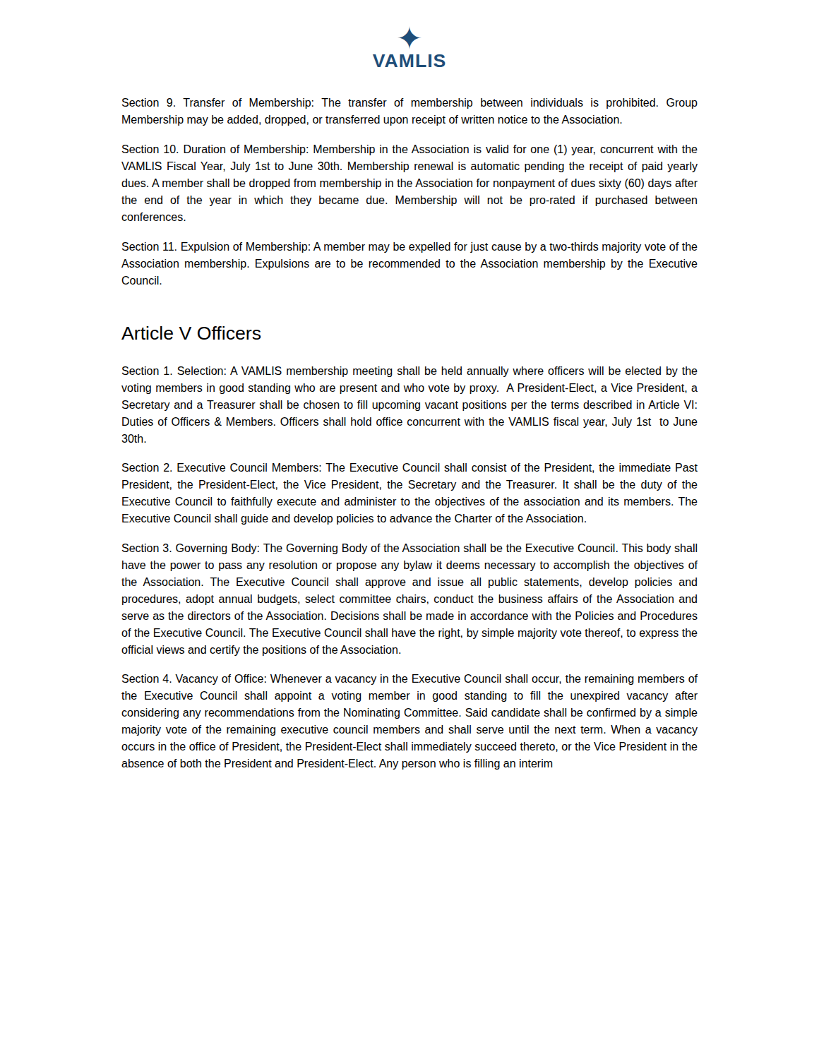✦ VAMLIS
Section 9. Transfer of Membership: The transfer of membership between individuals is prohibited. Group Membership may be added, dropped, or transferred upon receipt of written notice to the Association.
Section 10. Duration of Membership: Membership in the Association is valid for one (1) year, concurrent with the VAMLIS Fiscal Year, July 1st to June 30th. Membership renewal is automatic pending the receipt of paid yearly dues. A member shall be dropped from membership in the Association for nonpayment of dues sixty (60) days after the end of the year in which they became due. Membership will not be pro-rated if purchased between conferences.
Section 11. Expulsion of Membership: A member may be expelled for just cause by a two-thirds majority vote of the Association membership. Expulsions are to be recommended to the Association membership by the Executive Council.
Article V Officers
Section 1. Selection: A VAMLIS membership meeting shall be held annually where officers will be elected by the voting members in good standing who are present and who vote by proxy. A President-Elect, a Vice President, a Secretary and a Treasurer shall be chosen to fill upcoming vacant positions per the terms described in Article VI: Duties of Officers & Members. Officers shall hold office concurrent with the VAMLIS fiscal year, July 1st to June 30th.
Section 2. Executive Council Members: The Executive Council shall consist of the President, the immediate Past President, the President-Elect, the Vice President, the Secretary and the Treasurer. It shall be the duty of the Executive Council to faithfully execute and administer to the objectives of the association and its members. The Executive Council shall guide and develop policies to advance the Charter of the Association.
Section 3. Governing Body: The Governing Body of the Association shall be the Executive Council. This body shall have the power to pass any resolution or propose any bylaw it deems necessary to accomplish the objectives of the Association. The Executive Council shall approve and issue all public statements, develop policies and procedures, adopt annual budgets, select committee chairs, conduct the business affairs of the Association and serve as the directors of the Association. Decisions shall be made in accordance with the Policies and Procedures of the Executive Council. The Executive Council shall have the right, by simple majority vote thereof, to express the official views and certify the positions of the Association.
Section 4. Vacancy of Office: Whenever a vacancy in the Executive Council shall occur, the remaining members of the Executive Council shall appoint a voting member in good standing to fill the unexpired vacancy after considering any recommendations from the Nominating Committee. Said candidate shall be confirmed by a simple majority vote of the remaining executive council members and shall serve until the next term. When a vacancy occurs in the office of President, the President-Elect shall immediately succeed thereto, or the Vice President in the absence of both the President and President-Elect. Any person who is filling an interim